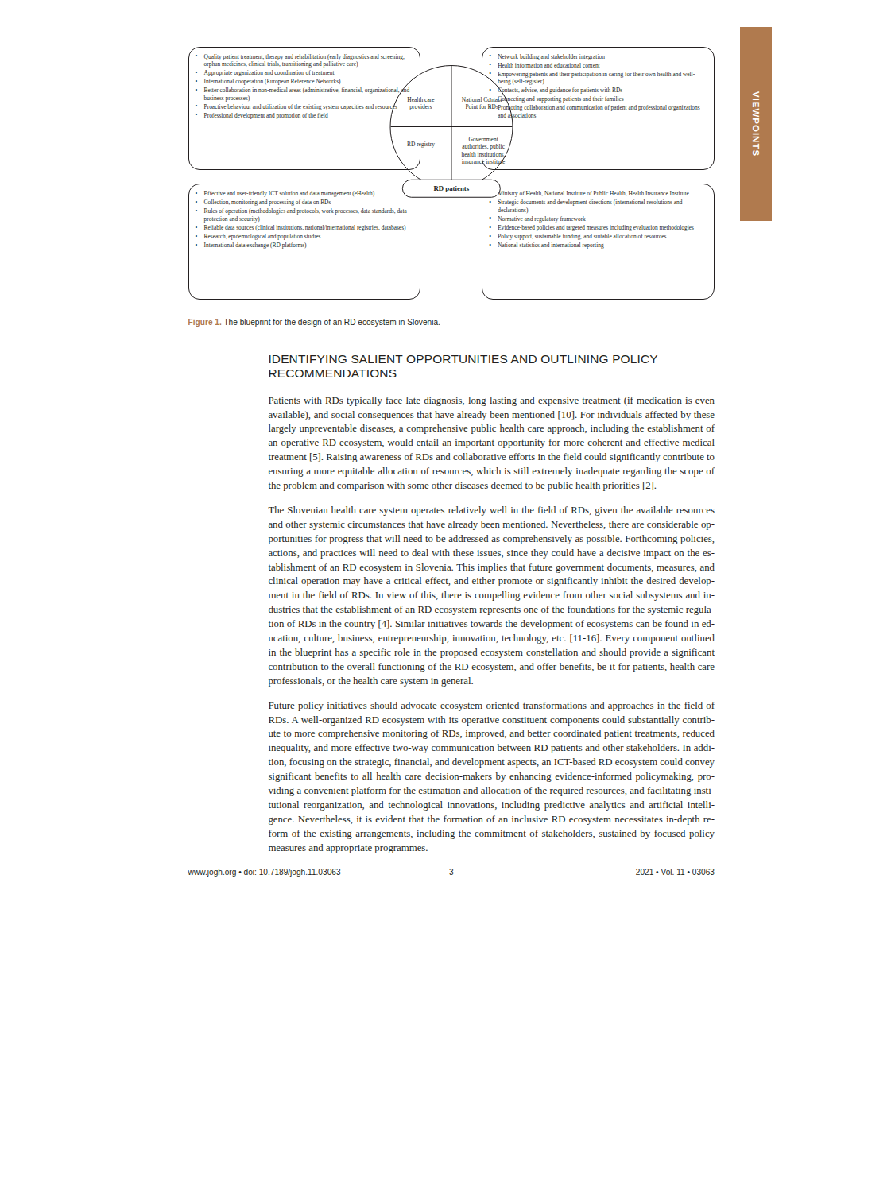VIEWPOINTS
Quality patient treatment, therapy and rehabilitation (early diagnostics and screening, orphan medicines, clinical trials, transitioning and palliative care)
Appropriate organization and coordination of treatment
International cooperation (European Reference Networks)
Better collaboration in non-medical areas (administrative, financial, organizational, and business processes)
Proactive behaviour and utilization of the existing system capacities and resources
Professional development and promotion of the field
Network building and stakeholder integration
Health information and educational content
Empowering patients and their participation in caring for their own health and well-being (self-register)
Contacts, advice, and guidance for patients with RDs
Connecting and supporting patients and their families
Promoting collaboration and communication of patient and professional organizations and associations
Effective and user-friendly ICT solution and data management (eHealth)
Collection, monitoring and processing of data on RDs
Rules of operation (methodologies and protocols, work processes, data standards, data protection and security)
Reliable data sources (clinical institutions, national/international registries, databases)
Research, epidemiological and population studies
International data exchange (RD platforms)
Ministry of Health, National Institute of Public Health, Health Insurance Institute
Strategic documents and development directions (international resolutions and declarations)
Normative and regulatory framework
Evidence-based policies and targeted measures including evaluation methodologies
Policy support, sustainable funding, and suitable allocation of resources
National statistics and international reporting
Health care
providers
National Contact
Point for RDs
RD registry
Government
authorities, public
health institutions,
insurance institute
RD patients
Figure 1. The blueprint for the design of an RD ecosystem in Slovenia.
Identifying salient opportunities and outlining policy recommendations
Patients with RDs typically face late diagnosis, long-lasting and expensive treatment (if medication is even available), and social consequences that have already been mentioned [10]. For individuals affected by these largely unpreventable diseases, a comprehensive public health care approach, including the establishment of an operative RD ecosystem, would entail an important opportunity for more coherent and effective medical treatment [5]. Raising awareness of RDs and collaborative efforts in the field could significantly contribute to ensuring a more equitable allocation of resources, which is still extremely inadequate regarding the scope of the problem and comparison with some other diseases deemed to be public health priorities [2].
The Slovenian health care system operates relatively well in the field of RDs, given the available resources and other systemic circumstances that have already been mentioned. Nevertheless, there are considerable opportunities for progress that will need to be addressed as comprehensively as possible. Forthcoming policies, actions, and practices will need to deal with these issues, since they could have a decisive impact on the establishment of an RD ecosystem in Slovenia. This implies that future government documents, measures, and clinical operation may have a critical effect, and either promote or significantly inhibit the desired development in the field of RDs. In view of this, there is compelling evidence from other social subsystems and industries that the establishment of an RD ecosystem represents one of the foundations for the systemic regulation of RDs in the country [4]. Similar initiatives towards the development of ecosystems can be found in education, culture, business, entrepreneurship, innovation, technology, etc. [11-16]. Every component outlined in the blueprint has a specific role in the proposed ecosystem constellation and should provide a significant contribution to the overall functioning of the RD ecosystem, and offer benefits, be it for patients, health care professionals, or the health care system in general.
Future policy initiatives should advocate ecosystem-oriented transformations and approaches in the field of RDs. A well-organized RD ecosystem with its operative constituent components could substantially contribute to more comprehensive monitoring of RDs, improved, and better coordinated patient treatments, reduced inequality, and more effective two-way communication between RD patients and other stakeholders. In addition, focusing on the strategic, financial, and development aspects, an ICT-based RD ecosystem could convey significant benefits to all health care decision-makers by enhancing evidence-informed policymaking, providing a convenient platform for the estimation and allocation of the required resources, and facilitating institutional reorganization, and technological innovations, including predictive analytics and artificial intelligence. Nevertheless, it is evident that the formation of an inclusive RD ecosystem necessitates in-depth reform of the existing arrangements, including the commitment of stakeholders, sustained by focused policy measures and appropriate programmes.
www.jogh.org • doi: 10.7189/jogh.11.03063 3 2021 • Vol. 11 • 03063